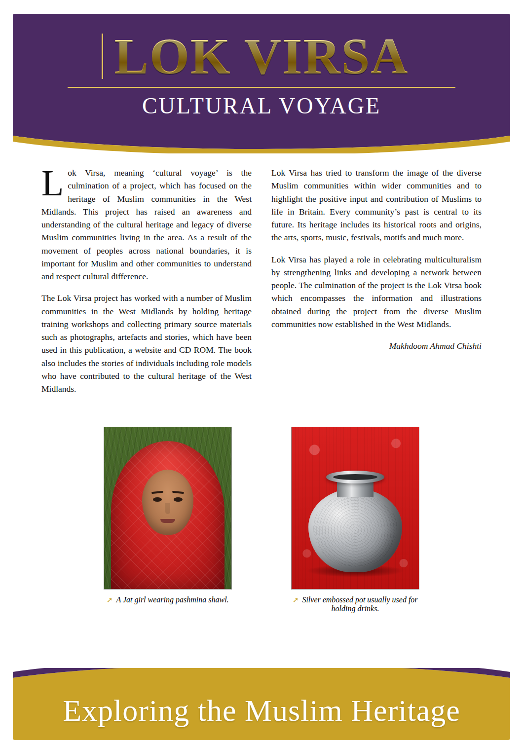LOK VIRSA
CULTURAL VOYAGE
Lok Virsa, meaning ‘cultural voyage’ is the culmination of a project, which has focused on the heritage of Muslim communities in the West Midlands. This project has raised an awareness and understanding of the cultural heritage and legacy of diverse Muslim communities living in the area. As a result of the movement of peoples across national boundaries, it is important for Muslim and other communities to understand and respect cultural difference.
The Lok Virsa project has worked with a number of Muslim communities in the West Midlands by holding heritage training workshops and collecting primary source materials such as photographs, artefacts and stories, which have been used in this publication, a website and CD ROM. The book also includes the stories of individuals including role models who have contributed to the cultural heritage of the West Midlands.
Lok Virsa has tried to transform the image of the diverse Muslim communities within wider communities and to highlight the positive input and contribution of Muslims to life in Britain. Every community’s past is central to its future. Its heritage includes its historical roots and origins, the arts, sports, music, festivals, motifs and much more.
Lok Virsa has played a role in celebrating multiculturalism by strengthening links and developing a network between people. The culmination of the project is the Lok Virsa book which encompasses the information and illustrations obtained during the project from the diverse Muslim communities now established in the West Midlands.
Makhdoom Ahmad Chishti
➚A Jat girl wearing pashmina shawl.
➚Silver embossed pot usually used for holding drinks.
Exploring the Muslim Heritage